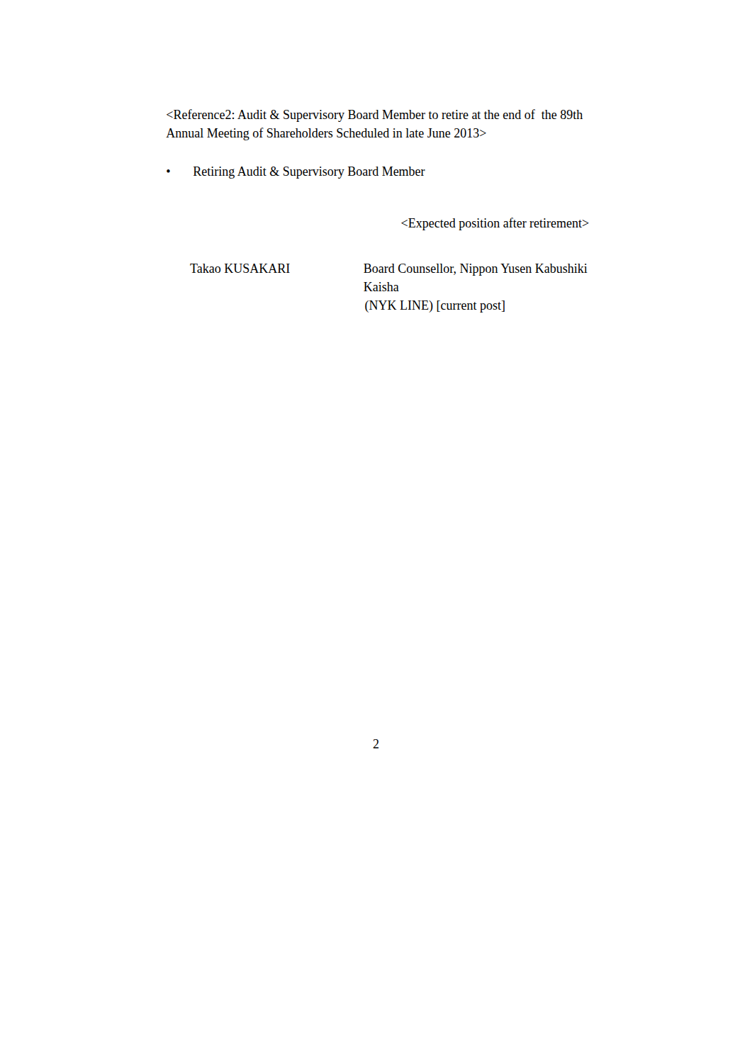<Reference2: Audit & Supervisory Board Member to retire at the end of the 89th Annual Meeting of Shareholders Scheduled in late June 2013>
• Retiring Audit & Supervisory Board Member
<Expected position after retirement>
Takao KUSAKARI
Board Counsellor, Nippon Yusen Kabushiki Kaisha (NYK LINE) [current post]
2